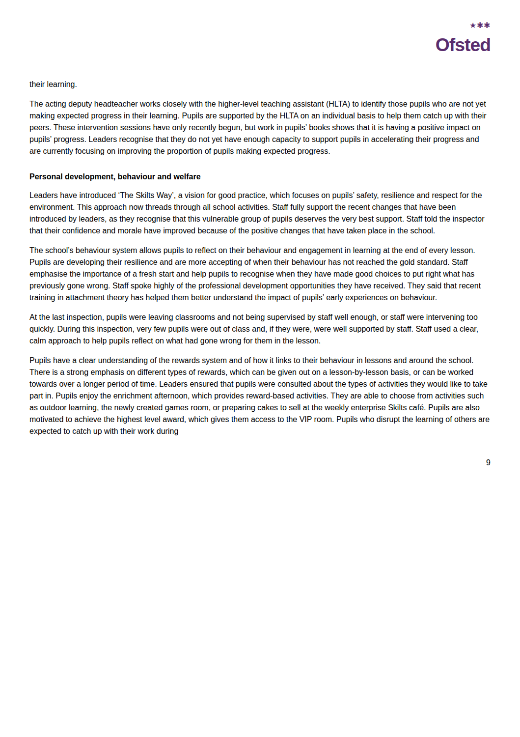★✱✱
Ofsted
their learning.
The acting deputy headteacher works closely with the higher-level teaching assistant (HLTA) to identify those pupils who are not yet making expected progress in their learning. Pupils are supported by the HLTA on an individual basis to help them catch up with their peers. These intervention sessions have only recently begun, but work in pupils’ books shows that it is having a positive impact on pupils’ progress. Leaders recognise that they do not yet have enough capacity to support pupils in accelerating their progress and are currently focusing on improving the proportion of pupils making expected progress.
Personal development, behaviour and welfare
Leaders have introduced ‘The Skilts Way’, a vision for good practice, which focuses on pupils’ safety, resilience and respect for the environment. This approach now threads through all school activities. Staff fully support the recent changes that have been introduced by leaders, as they recognise that this vulnerable group of pupils deserves the very best support. Staff told the inspector that their confidence and morale have improved because of the positive changes that have taken place in the school.
The school’s behaviour system allows pupils to reflect on their behaviour and engagement in learning at the end of every lesson. Pupils are developing their resilience and are more accepting of when their behaviour has not reached the gold standard. Staff emphasise the importance of a fresh start and help pupils to recognise when they have made good choices to put right what has previously gone wrong. Staff spoke highly of the professional development opportunities they have received. They said that recent training in attachment theory has helped them better understand the impact of pupils’ early experiences on behaviour.
At the last inspection, pupils were leaving classrooms and not being supervised by staff well enough, or staff were intervening too quickly. During this inspection, very few pupils were out of class and, if they were, were well supported by staff. Staff used a clear, calm approach to help pupils reflect on what had gone wrong for them in the lesson.
Pupils have a clear understanding of the rewards system and of how it links to their behaviour in lessons and around the school. There is a strong emphasis on different types of rewards, which can be given out on a lesson-by-lesson basis, or can be worked towards over a longer period of time. Leaders ensured that pupils were consulted about the types of activities they would like to take part in. Pupils enjoy the enrichment afternoon, which provides reward-based activities. They are able to choose from activities such as outdoor learning, the newly created games room, or preparing cakes to sell at the weekly enterprise Skilts café. Pupils are also motivated to achieve the highest level award, which gives them access to the VIP room. Pupils who disrupt the learning of others are expected to catch up with their work during
9